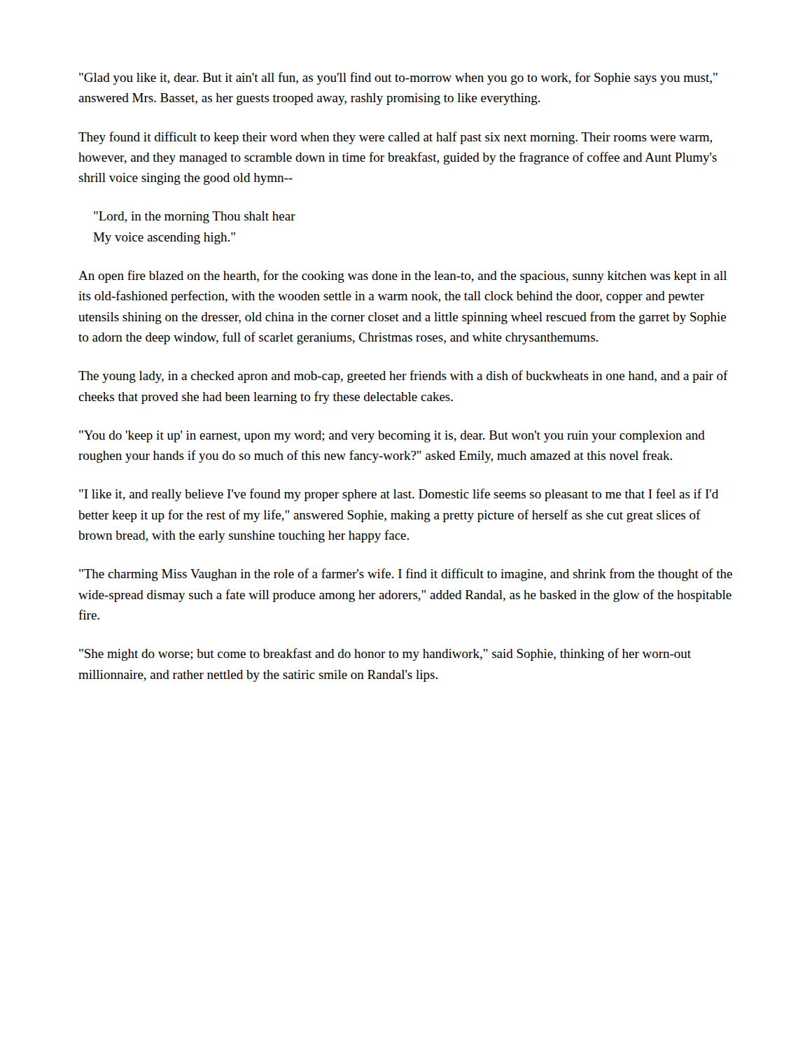"Glad you like it, dear. But it ain't all fun, as you'll find out to-morrow when you go to work, for Sophie says you must," answered Mrs. Basset, as her guests trooped away, rashly promising to like everything.
They found it difficult to keep their word when they were called at half past six next morning. Their rooms were warm, however, and they managed to scramble down in time for breakfast, guided by the fragrance of coffee and Aunt Plumy's shrill voice singing the good old hymn--
"Lord, in the morning Thou shalt hear
My voice ascending high."
An open fire blazed on the hearth, for the cooking was done in the lean-to, and the spacious, sunny kitchen was kept in all its old-fashioned perfection, with the wooden settle in a warm nook, the tall clock behind the door, copper and pewter utensils shining on the dresser, old china in the corner closet and a little spinning wheel rescued from the garret by Sophie to adorn the deep window, full of scarlet geraniums, Christmas roses, and white chrysanthemums.
The young lady, in a checked apron and mob-cap, greeted her friends with a dish of buckwheats in one hand, and a pair of cheeks that proved she had been learning to fry these delectable cakes.
"You do 'keep it up' in earnest, upon my word; and very becoming it is, dear. But won't you ruin your complexion and roughen your hands if you do so much of this new fancy-work?" asked Emily, much amazed at this novel freak.
"I like it, and really believe I've found my proper sphere at last. Domestic life seems so pleasant to me that I feel as if I'd better keep it up for the rest of my life," answered Sophie, making a pretty picture of herself as she cut great slices of brown bread, with the early sunshine touching her happy face.
"The charming Miss Vaughan in the role of a farmer's wife. I find it difficult to imagine, and shrink from the thought of the wide-spread dismay such a fate will produce among her adorers," added Randal, as he basked in the glow of the hospitable fire.
"She might do worse; but come to breakfast and do honor to my handiwork," said Sophie, thinking of her worn-out millionnaire, and rather nettled by the satiric smile on Randal's lips.